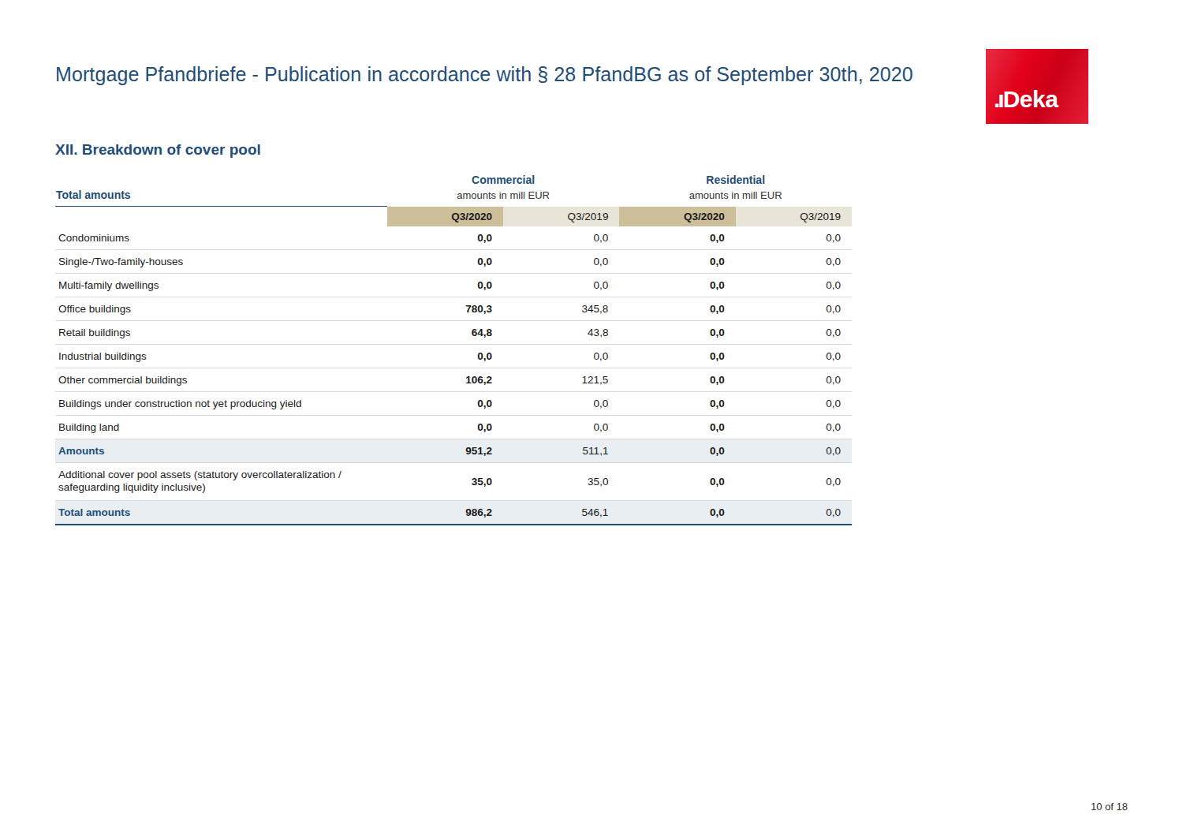Mortgage Pfandbriefe - Publication in accordance with § 28 PfandBG as of September 30th, 2020
.ı Deka
XII. Breakdown of cover pool
| | Commercial | Residential |
| --- | --- | --- |
| Total amounts | amounts in mill EUR | amounts in mill EUR |
| | Q3/2020 | Q3/2019 | Q3/2020 | Q3/2019 |
| Condominiums | 0,0 | 0,0 | 0,0 | 0,0 |
| Single-/Two-family-houses | 0,0 | 0,0 | 0,0 | 0,0 |
| Multi-family dwellings | 0,0 | 0,0 | 0,0 | 0,0 |
| Office buildings | 780,3 | 345,8 | 0,0 | 0,0 |
| Retail buildings | 64,8 | 43,8 | 0,0 | 0,0 |
| Industrial buildings | 0,0 | 0,0 | 0,0 | 0,0 |
| Other commercial buildings | 106,2 | 121,5 | 0,0 | 0,0 |
| Buildings under construction not yet producing yield | 0,0 | 0,0 | 0,0 | 0,0 |
| Building land | 0,0 | 0,0 | 0,0 | 0,0 |
| Amounts | 951,2 | 511,1 | 0,0 | 0,0 |
| Additional cover pool assets (statutory overcollateralization / safeguarding liquidity inclusive) | 35,0 | 35,0 | 0,0 | 0,0 |
| Total amounts | 986,2 | 546,1 | 0,0 | 0,0 |
10 of 18